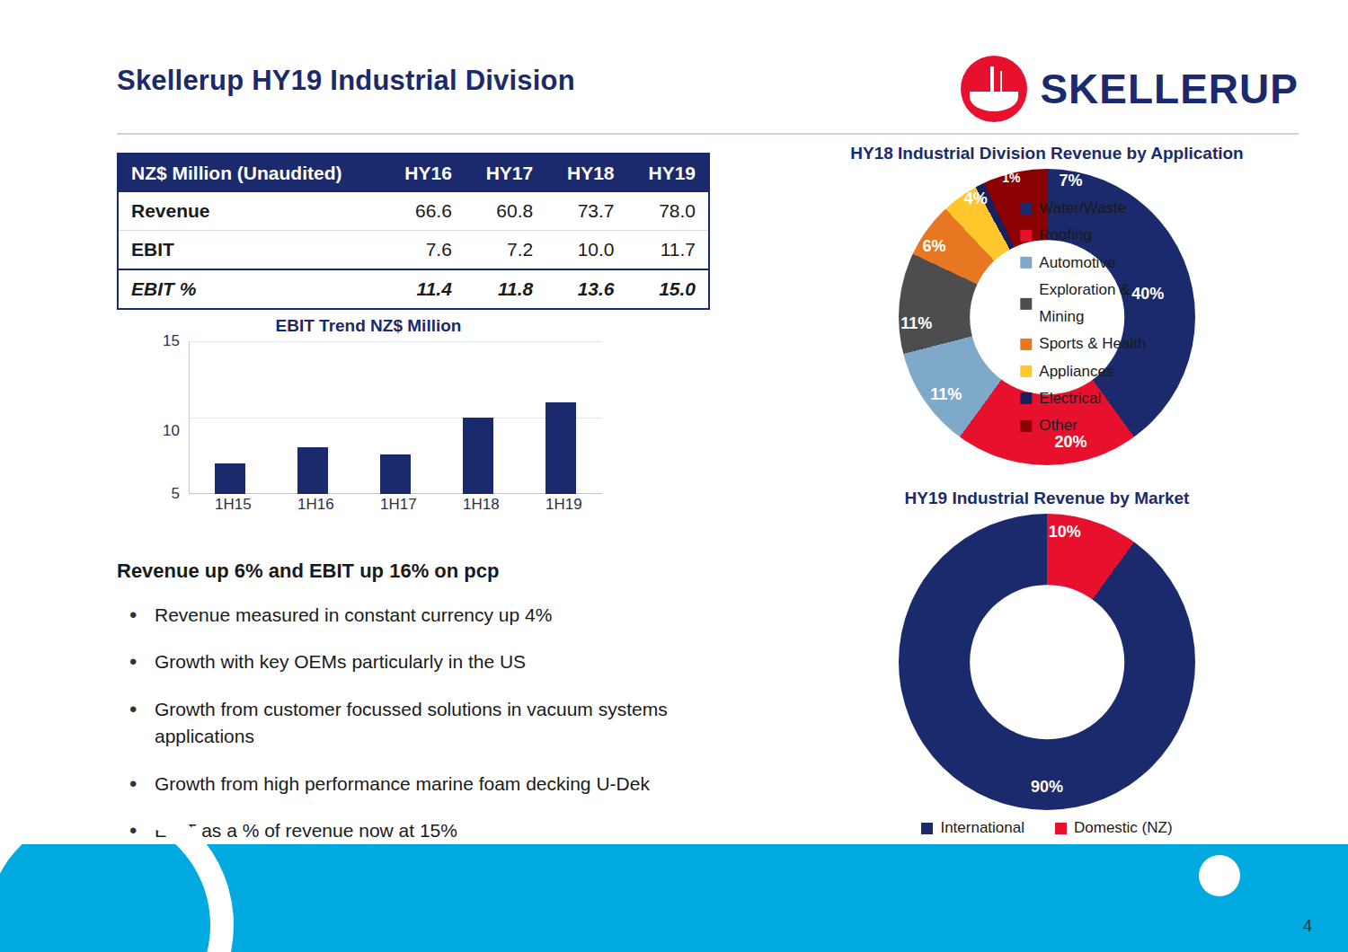Skellerup HY19 Industrial Division
SKELLERUP
| NZ$ Million (Unaudited) | HY16 | HY17 | HY18 | HY19 |
| --- | --- | --- | --- | --- |
| Revenue | 66.6 | 60.8 | 73.7 | 78.0 |
| EBIT | 7.6 | 7.2 | 10.0 | 11.7 |
| EBIT % | 11.4 | 11.8 | 13.6 | 15.0 |
EBIT Trend NZ$ Million
15
10
5
1H151H161H171H181H19
Revenue up 6% and EBIT up 16% on pcp
Revenue measured in constant currency up 4%
Growth with key OEMs particularly in the US
Growth from customer focussed solutions in vacuum systems applications
Growth from high performance marine foam decking U-Dek
EBIT as a % of revenue now at 15%
HY18 Industrial Division Revenue by Application
40%
20%
11%
11%
6%
4%
1%
7%
Water/Waste
Roofing
Automotive
Exploration & Mining
Sports & Health
Appliances
Electrical
Other
HY19 Industrial Revenue by Market
10%
90%
International
Domestic (NZ)
4